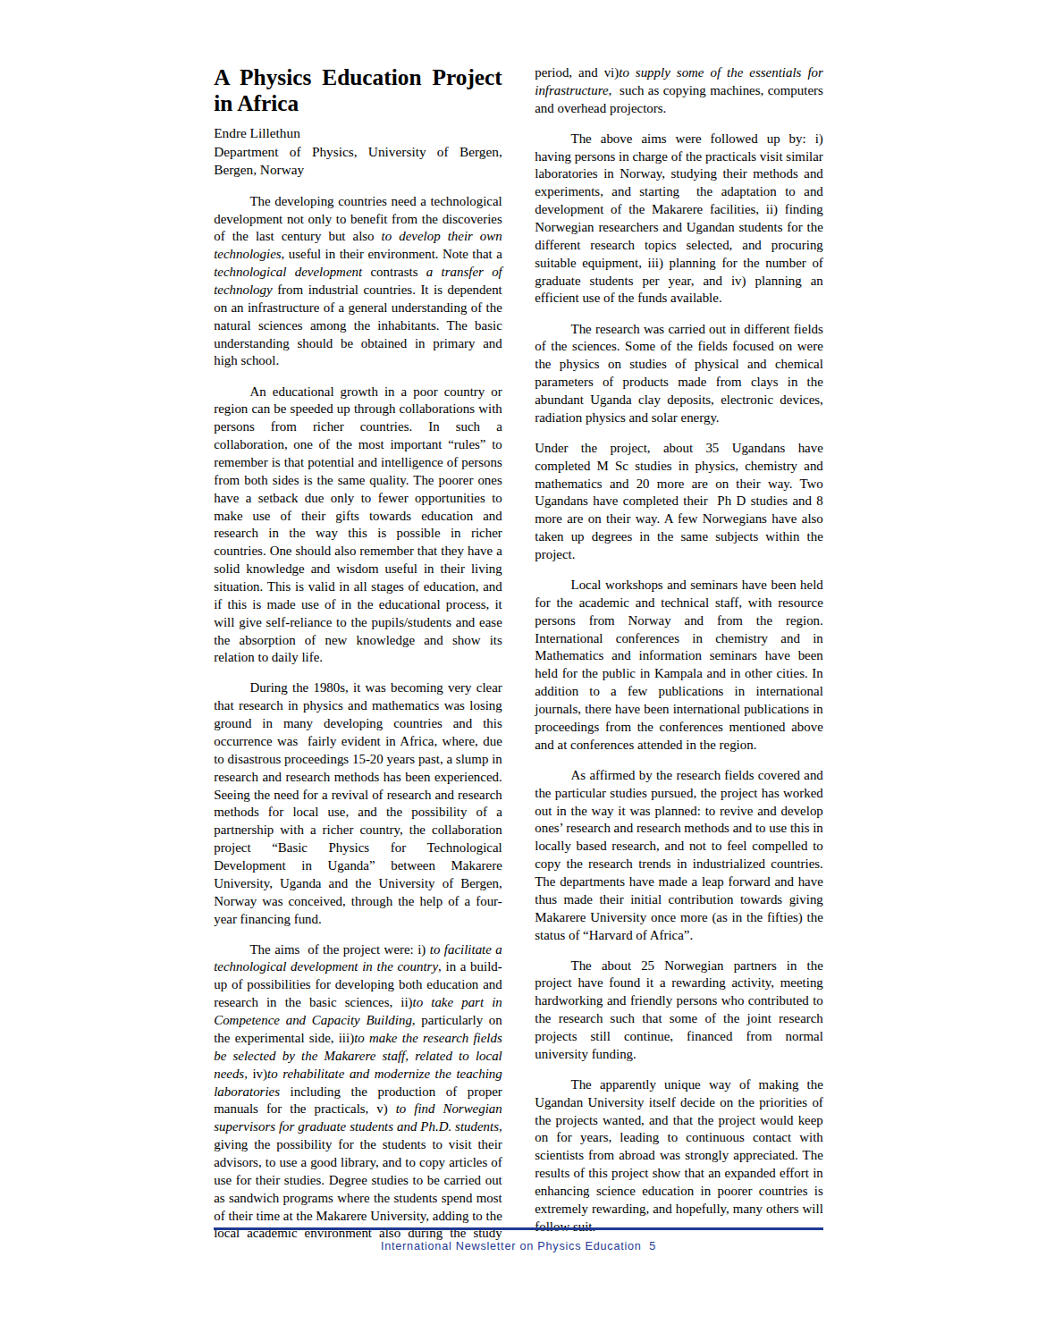A Physics Education Project in Africa
Endre Lillethun
Department of Physics, University of Bergen, Bergen, Norway
The developing countries need a technological development not only to benefit from the discoveries of the last century but also to develop their own technologies, useful in their environment. Note that a technological development contrasts a transfer of technology from industrial countries. It is dependent on an infrastructure of a general understanding of the natural sciences among the inhabitants. The basic understanding should be obtained in primary and high school.
An educational growth in a poor country or region can be speeded up through collaborations with persons from richer countries. In such a collaboration, one of the most important “rules” to remember is that potential and intelligence of persons from both sides is the same quality. The poorer ones have a setback due only to fewer opportunities to make use of their gifts towards education and research in the way this is possible in richer countries. One should also remember that they have a solid knowledge and wisdom useful in their living situation. This is valid in all stages of education, and if this is made use of in the educational process, it will give self-reliance to the pupils/students and ease the absorption of new knowledge and show its relation to daily life.
During the 1980s, it was becoming very clear that research in physics and mathematics was losing ground in many developing countries and this occurrence was fairly evident in Africa, where, due to disastrous proceedings 15-20 years past, a slump in research and research methods has been experienced. Seeing the need for a revival of research and research methods for local use, and the possibility of a partnership with a richer country, the collaboration project “Basic Physics for Technological Development in Uganda” between Makarere University, Uganda and the University of Bergen, Norway was conceived, through the help of a four-year financing fund.
The aims of the project were: i) to facilitate a technological development in the country, in a build-up of possibilities for developing both education and research in the basic sciences, ii)to take part in Competence and Capacity Building, particularly on the experimental side, iii)to make the research fields be selected by the Makarere staff, related to local needs, iv)to rehabilitate and modernize the teaching laboratories including the production of proper manuals for the practicals, v) to find Norwegian supervisors for graduate students and Ph.D. students, giving the possibility for the students to visit their advisors, to use a good library, and to copy articles of use for their studies. Degree studies to be carried out as sandwich programs where the students spend most of their time at the Makarere University, adding to the local academic environment also during the study period, and vi)to supply some of the essentials for infrastructure, such as copying machines, computers and overhead projectors.
The above aims were followed up by: i) having persons in charge of the practicals visit similar laboratories in Norway, studying their methods and experiments, and starting the adaptation to and development of the Makarere facilities, ii) finding Norwegian researchers and Ugandan students for the different research topics selected, and procuring suitable equipment, iii) planning for the number of graduate students per year, and iv) planning an efficient use of the funds available.
The research was carried out in different fields of the sciences. Some of the fields focused on were the physics on studies of physical and chemical parameters of products made from clays in the abundant Uganda clay deposits, electronic devices, radiation physics and solar energy.
Under the project, about 35 Ugandans have completed M Sc studies in physics, chemistry and mathematics and 20 more are on their way. Two Ugandans have completed their Ph D studies and 8 more are on their way. A few Norwegians have also taken up degrees in the same subjects within the project.
Local workshops and seminars have been held for the academic and technical staff, with resource persons from Norway and from the region. International conferences in chemistry and in Mathematics and information seminars have been held for the public in Kampala and in other cities. In addition to a few publications in international journals, there have been international publications in proceedings from the conferences mentioned above and at conferences attended in the region.
As affirmed by the research fields covered and the particular studies pursued, the project has worked out in the way it was planned: to revive and develop ones’ research and research methods and to use this in locally based research, and not to feel compelled to copy the research trends in industrialized countries. The departments have made a leap forward and have thus made their initial contribution towards giving Makarere University once more (as in the fifties) the status of “Harvard of Africa”.
The about 25 Norwegian partners in the project have found it a rewarding activity, meeting hardworking and friendly persons who contributed to the research such that some of the joint research projects still continue, financed from normal university funding.
The apparently unique way of making the Ugandan University itself decide on the priorities of the projects wanted, and that the project would keep on for years, leading to continuous contact with scientists from abroad was strongly appreciated. The results of this project show that an expanded effort in enhancing science education in poorer countries is extremely rewarding, and hopefully, many others will follow suit.
International Newsletter on Physics Education 5